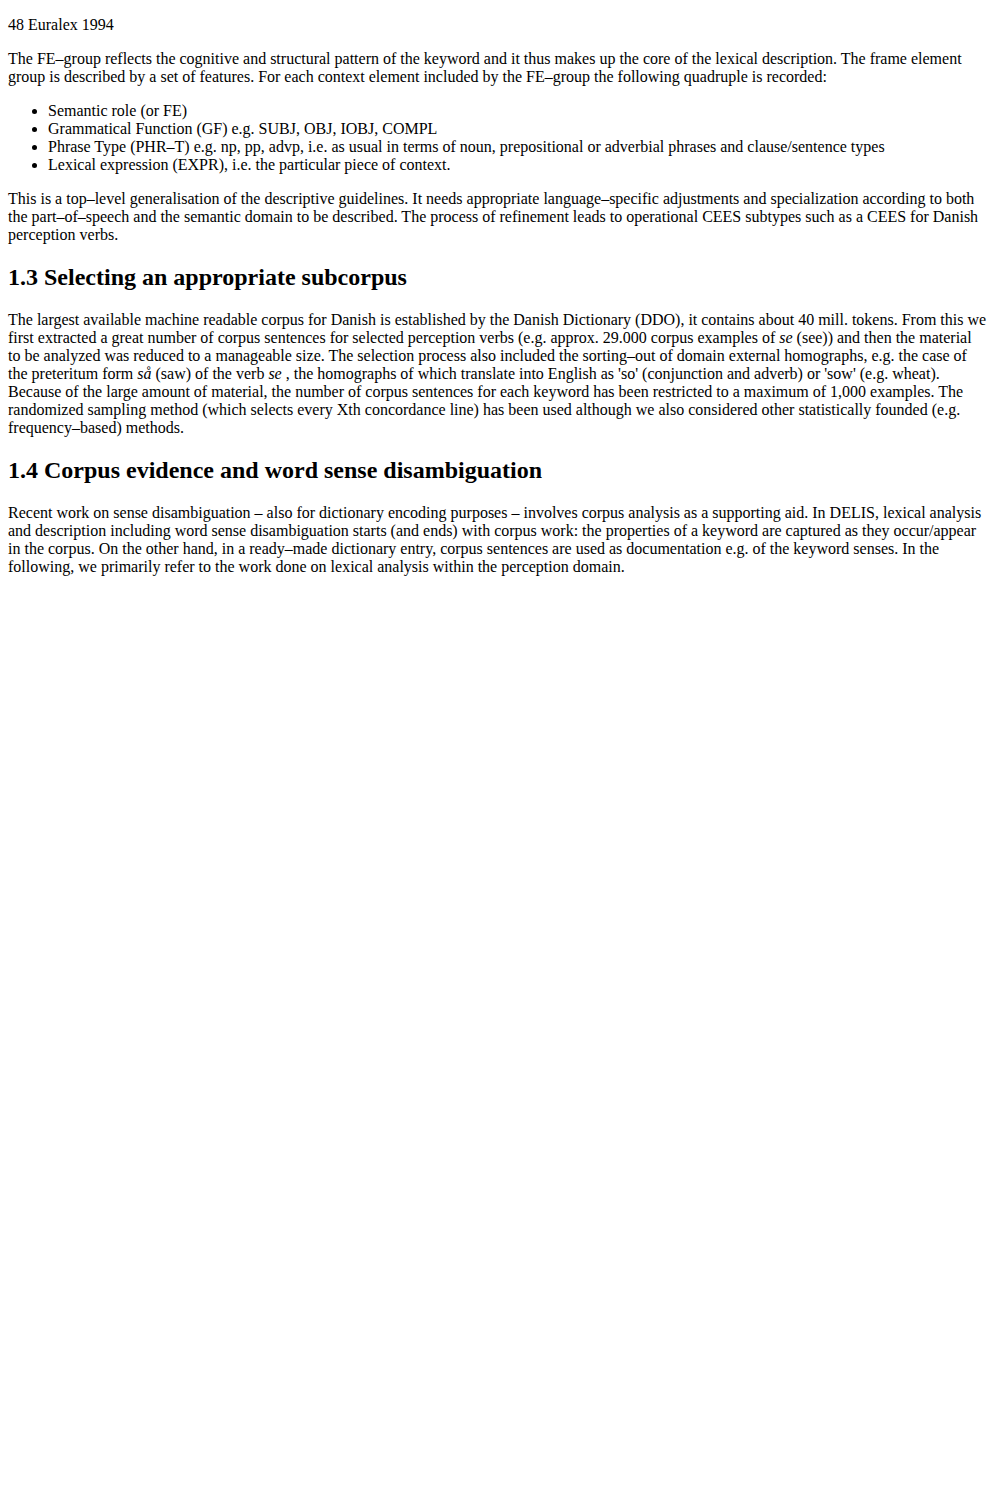48 Euralex 1994
The FE–group reflects the cognitive and structural pattern of the keyword and it thus makes up the core of the lexical description. The frame element group is described by a set of features. For each context element included by the FE–group the following quadruple is recorded:
Semantic role (or FE)
Grammatical Function (GF) e.g. SUBJ, OBJ, IOBJ, COMPL
Phrase Type (PHR–T) e.g. np, pp, advp, i.e. as usual in terms of noun, prepositional or adverbial phrases and clause/sentence types
Lexical expression (EXPR), i.e. the particular piece of context.
This is a top–level generalisation of the descriptive guidelines. It needs appropriate language–specific adjustments and specialization according to both the part–of–speech and the semantic domain to be described. The process of refinement leads to operational CEES subtypes such as a CEES for Danish perception verbs.
1.3 Selecting an appropriate subcorpus
The largest available machine readable corpus for Danish is established by the Danish Dictionary (DDO), it contains about 40 mill. tokens. From this we first extracted a great number of corpus sentences for selected perception verbs (e.g. approx. 29.000 corpus examples of se (see)) and then the material to be analyzed was reduced to a manageable size. The selection process also included the sorting–out of domain external homographs, e.g. the case of the preteritum form så (saw) of the verb se , the homographs of which translate into English as 'so' (conjunction and adverb) or 'sow' (e.g. wheat). Because of the large amount of material, the number of corpus sentences for each keyword has been restricted to a maximum of 1,000 examples. The randomized sampling method (which selects every Xth concordance line) has been used although we also considered other statistically founded (e.g. frequency–based) methods.
1.4 Corpus evidence and word sense disambiguation
Recent work on sense disambiguation – also for dictionary encoding purposes – involves corpus analysis as a supporting aid. In DELIS, lexical analysis and description including word sense disambiguation starts (and ends) with corpus work: the properties of a keyword are captured as they occur/appear in the corpus. On the other hand, in a ready–made dictionary entry, corpus sentences are used as documentation e.g. of the keyword senses. In the following, we primarily refer to the work done on lexical analysis within the perception domain.